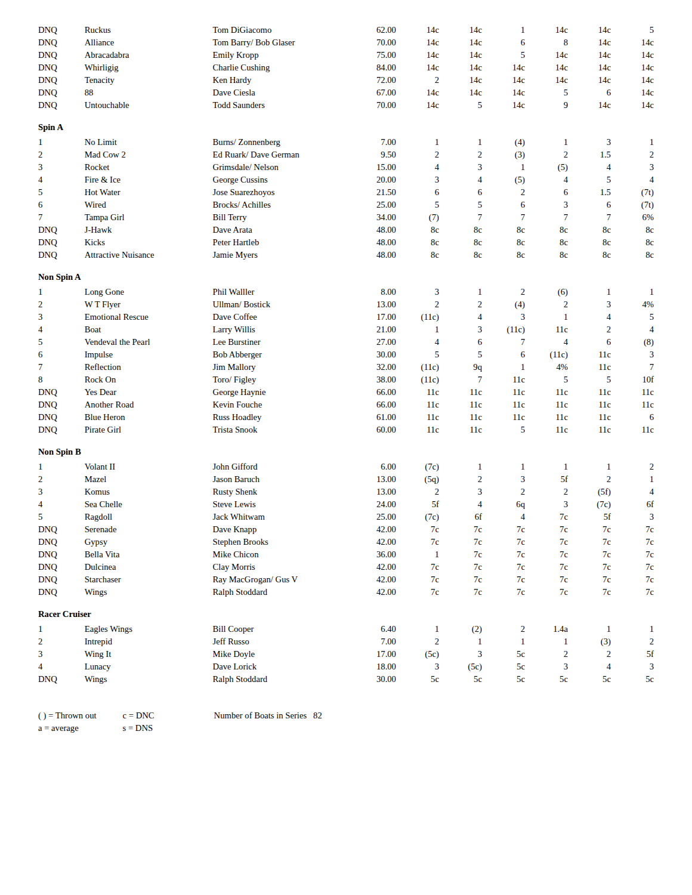| DNQ | Ruckus | Tom DiGiacomo | 62.00 | 14c | 14c | 1 | 14c | 14c | 5 |
| DNQ | Alliance | Tom Barry/ Bob Glaser | 70.00 | 14c | 14c | 6 | 8 | 14c | 14c |
| DNQ | Abracadabra | Emily Kropp | 75.00 | 14c | 14c | 5 | 14c | 14c | 14c |
| DNQ | Whirligig | Charlie Cushing | 84.00 | 14c | 14c | 14c | 14c | 14c | 14c |
| DNQ | Tenacity | Ken Hardy | 72.00 | 2 | 14c | 14c | 14c | 14c | 14c |
| DNQ | 88 | Dave Ciesla | 67.00 | 14c | 14c | 14c | 5 | 6 | 14c |
| DNQ | Untouchable | Todd Saunders | 70.00 | 14c | 5 | 14c | 9 | 14c | 14c |
| Spin A |
| 1 | No Limit | Burns/ Zonnenberg | 7.00 | 1 | 1 | (4) | 1 | 3 | 1 |
| 2 | Mad Cow 2 | Ed Ruark/ Dave German | 9.50 | 2 | 2 | (3) | 2 | 1.5 | 2 |
| 3 | Rocket | Grimsdale/ Nelson | 15.00 | 4 | 3 | 1 | (5) | 4 | 3 |
| 4 | Fire & Ice | George Cussins | 20.00 | 3 | 4 | (5) | 4 | 5 | 4 |
| 5 | Hot Water | Jose Suarezhoyos | 21.50 | 6 | 6 | 2 | 6 | 1.5 | (7t) |
| 6 | Wired | Brocks/ Achilles | 25.00 | 5 | 5 | 6 | 3 | 6 | (7t) |
| 7 | Tampa Girl | Bill Terry | 34.00 | (7) | 7 | 7 | 7 | 7 | 6% |
| DNQ | J-Hawk | Dave Arata | 48.00 | 8c | 8c | 8c | 8c | 8c | 8c |
| DNQ | Kicks | Peter Hartleb | 48.00 | 8c | 8c | 8c | 8c | 8c | 8c |
| DNQ | Attractive Nuisance | Jamie Myers | 48.00 | 8c | 8c | 8c | 8c | 8c | 8c |
| Non Spin A |
| 1 | Long Gone | Phil Walller | 8.00 | 3 | 1 | 2 | (6) | 1 | 1 |
| 2 | W T Flyer | Ullman/ Bostick | 13.00 | 2 | 2 | (4) | 2 | 3 | 4% |
| 3 | Emotional Rescue | Dave Coffee | 17.00 | (11c) | 4 | 3 | 1 | 4 | 5 |
| 4 | Boat | Larry Willis | 21.00 | 1 | 3 | (11c) | 11c | 2 | 4 |
| 5 | Vendeval the Pearl | Lee Burstiner | 27.00 | 4 | 6 | 7 | 4 | 6 | (8) |
| 6 | Impulse | Bob Abberger | 30.00 | 5 | 5 | 6 | (11c) | 11c | 3 |
| 7 | Reflection | Jim Mallory | 32.00 | (11c) | 9q | 1 | 4% | 11c | 7 |
| 8 | Rock On | Toro/ Figley | 38.00 | (11c) | 7 | 11c | 5 | 5 | 10f |
| DNQ | Yes Dear | George Haynie | 66.00 | 11c | 11c | 11c | 11c | 11c | 11c |
| DNQ | Another Road | Kevin Fouche | 66.00 | 11c | 11c | 11c | 11c | 11c | 11c |
| DNQ | Blue Heron | Russ Hoadley | 61.00 | 11c | 11c | 11c | 11c | 11c | 6 |
| DNQ | Pirate Girl | Trista Snook | 60.00 | 11c | 11c | 5 | 11c | 11c | 11c |
| Non Spin B |
| 1 | Volant II | John Gifford | 6.00 | (7c) | 1 | 1 | 1 | 1 | 2 |
| 2 | Mazel | Jason Baruch | 13.00 | (5q) | 2 | 3 | 5f | 2 | 1 |
| 3 | Komus | Rusty Shenk | 13.00 | 2 | 3 | 2 | 2 | (5f) | 4 |
| 4 | Sea Chelle | Steve Lewis | 24.00 | 5f | 4 | 6q | 3 | (7c) | 6f |
| 5 | Ragdoll | Jack Whitwam | 25.00 | (7c) | 6f | 4 | 7c | 5f | 3 |
| DNQ | Serenade | Dave Knapp | 42.00 | 7c | 7c | 7c | 7c | 7c | 7c |
| DNQ | Gypsy | Stephen Brooks | 42.00 | 7c | 7c | 7c | 7c | 7c | 7c |
| DNQ | Bella Vita | Mike Chicon | 36.00 | 1 | 7c | 7c | 7c | 7c | 7c |
| DNQ | Dulcinea | Clay Morris | 42.00 | 7c | 7c | 7c | 7c | 7c | 7c |
| DNQ | Starchaser | Ray MacGrogan/ Gus V | 42.00 | 7c | 7c | 7c | 7c | 7c | 7c |
| DNQ | Wings | Ralph Stoddard | 42.00 | 7c | 7c | 7c | 7c | 7c | 7c |
| Racer Cruiser |
| 1 | Eagles Wings | Bill Cooper | 6.40 | 1 | (2) | 2 | 1.4a | 1 | 1 |
| 2 | Intrepid | Jeff Russo | 7.00 | 2 | 1 | 1 | 1 | (3) | 2 |
| 3 | Wing It | Mike Doyle | 17.00 | (5c) | 3 | 5c | 2 | 2 | 5f |
| 4 | Lunacy | Dave Lorick | 18.00 | 3 | (5c) | 5c | 3 | 4 | 3 |
| DNQ | Wings | Ralph Stoddard | 30.00 | 5c | 5c | 5c | 5c | 5c | 5c |
| ( ) = Thrown out | c = DNC | Number of Boats in Series 82 |
| a = average | s = DNS |